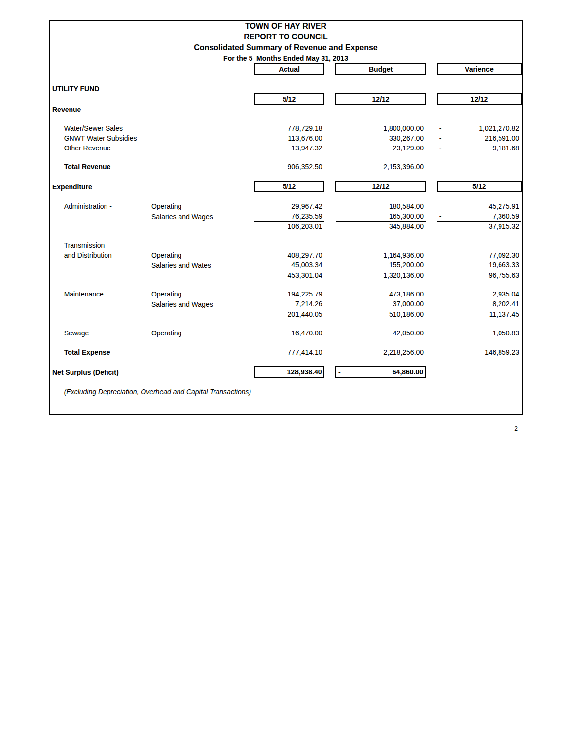| TOWN OF HAY RIVER |
| REPORT TO COUNCIL |
| Consolidated Summary of Revenue and Expense |
| For the 5 Months Ended May 31, 2013 |
| | Actual | | Budget | | Varience |
| UTILITY FUND | | | | | |
| | 5/12 | | 12/12 | | 12/12 |
| Revenue | | | | | |
| | Water/Sewer Sales | 778,729.18 | | 1,800,000.00 | | - | 1,021,270.82 |
| | GNWT Water Subsidies | 113,676.00 | | 330,267.00 | | - | 216,591.00 |
| | Other Revenue | 13,947.32 | | 23,129.00 | | - | 9,181.68 |
| | Total Revenue | 906,352.50 | | 2,153,396.00 | | |
| Expenditure | 5/12 | | 12/12 | | 5/12 |
| | Administration - | Operating | 29,967.42 | | 180,584.00 | | 45,275.91 |
| | | Salaries and Wages | 76,235.59 | | 165,300.00 | | - | 7,360.59 |
| | | | 106,203.01 | | 345,884.00 | | 37,915.32 |
| | Transmission | | | | | | |
| | and Distribution | Operating | 408,297.70 | | 1,164,936.00 | | 77,092.30 |
| | | Salaries and Wates | 45,003.34 | | 155,200.00 | | 19,663.33 |
| | | | 453,301.04 | | 1,320,136.00 | | 96,755.63 |
| | Maintenance | Operating | 194,225.79 | | 473,186.00 | | 2,935.04 |
| | | Salaries and Wages | 7,214.26 | | 37,000.00 | | 8,202.41 |
| | | | 201,440.05 | | 510,186.00 | | 11,137.45 |
| | Sewage | Operating | 16,470.00 | | 42,050.00 | | 1,050.83 |
| | Total Expense | 777,414.10 | | 2,218,256.00 | | 146,859.23 |
| Net Surplus (Deficit) | 128,938.40 | | - | 64,860.00 | | |
| | (Excluding Depreciation, Overhead and Capital Transactions) |
2